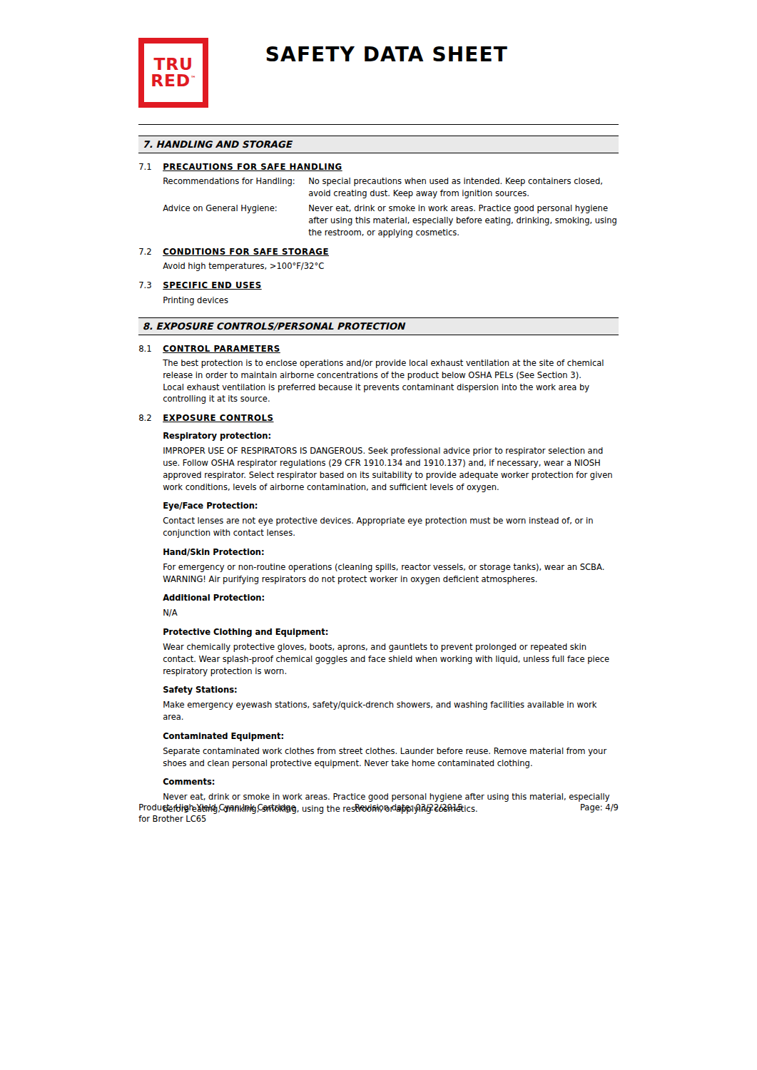TRU RED™
SAFETY DATA SHEET
7. HANDLING AND STORAGE
7.1
PRECAUTIONS FOR SAFE HANDLING
Recommendations for Handling:
No special precautions when used as intended. Keep containers closed, avoid creating dust. Keep away from ignition sources.
Advice on General Hygiene:
Never eat, drink or smoke in work areas. Practice good personal hygiene after using this material, especially before eating, drinking, smoking, using the restroom, or applying cosmetics.
7.2
CONDITIONS FOR SAFE STORAGE
Avoid high temperatures, >100°F/32°C
7.3
SPECIFIC END USES
Printing devices
8. EXPOSURE CONTROLS/PERSONAL PROTECTION
8.1
CONTROL PARAMETERS
The best protection is to enclose operations and/or provide local exhaust ventilation at the site of chemical release in order to maintain airborne concentrations of the product below OSHA PELs (See Section 3).
Local exhaust ventilation is preferred because it prevents contaminant dispersion into the work area by controlling it at its source.
8.2
EXPOSURE CONTROLS
Respiratory protection:
IMPROPER USE OF RESPIRATORS IS DANGEROUS. Seek professional advice prior to respirator selection and use. Follow OSHA respirator regulations (29 CFR 1910.134 and 1910.137) and, if necessary, wear a NIOSH approved respirator. Select respirator based on its suitability to provide adequate worker protection for given work conditions, levels of airborne contamination, and sufficient levels of oxygen.
Eye/Face Protection:
Contact lenses are not eye protective devices. Appropriate eye protection must be worn instead of, or in conjunction with contact lenses.
Hand/Skin Protection:
For emergency or non-routine operations (cleaning spills, reactor vessels, or storage tanks), wear an SCBA. WARNING! Air purifying respirators do not protect worker in oxygen deficient atmospheres.
Additional Protection:
N/A
Protective Clothing and Equipment:
Wear chemically protective gloves, boots, aprons, and gauntlets to prevent prolonged or repeated skin contact. Wear splash-proof chemical goggles and face shield when working with liquid, unless full face piece respiratory protection is worn.
Safety Stations:
Make emergency eyewash stations, safety/quick-drench showers, and washing facilities available in work area.
Contaminated Equipment:
Separate contaminated work clothes from street clothes. Launder before reuse. Remove material from your shoes and clean personal protective equipment. Never take home contaminated clothing.
Comments:
Never eat, drink or smoke in work areas. Practice good personal hygiene after using this material, especially before eating, drinking, smoking, using the restroom, or applying cosmetics.
Product: High Yield Cyan Ink Cartridge
for Brother LC65
Revision date: 03/22/2015
Page: 4/9